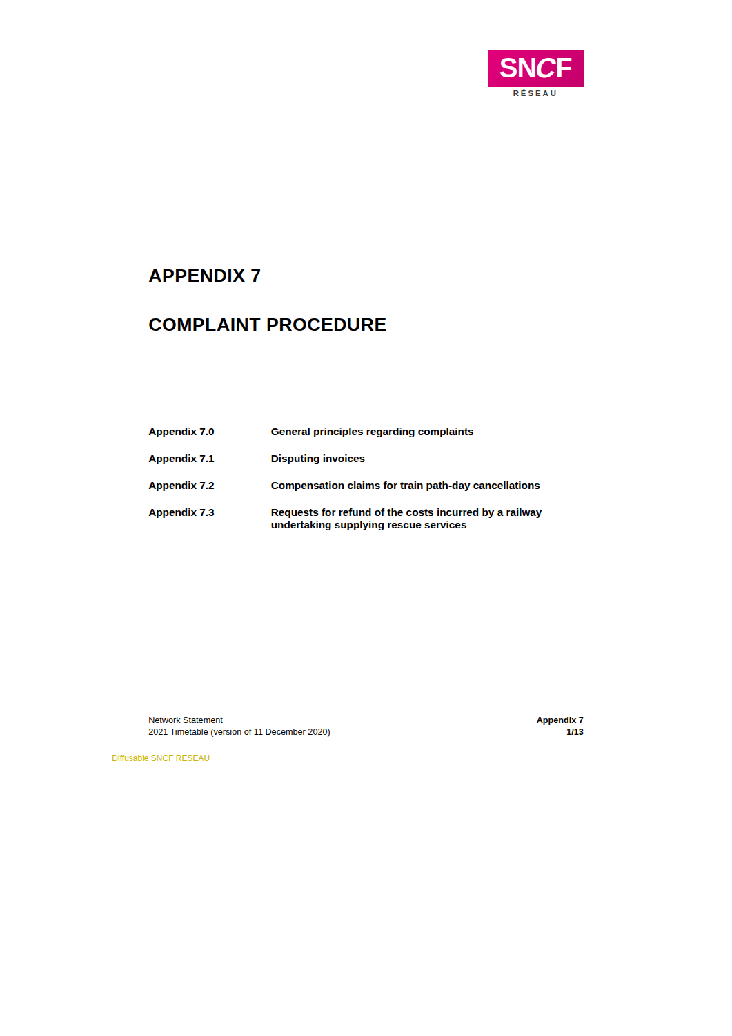SNCF
RÉSEAU
APPENDIX 7
COMPLAINT PROCEDURE
| Appendix 7.0 | General principles regarding complaints |
| Appendix 7.1 | Disputing invoices |
| Appendix 7.2 | Compensation claims for train path-day cancellations |
| Appendix 7.3 | Requests for refund of the costs incurred by a railway undertaking supplying rescue services |
Network Statement
Appendix 7
2021 Timetable (version of 11 December 2020)
1/13
Diffusable SNCF RESEAU